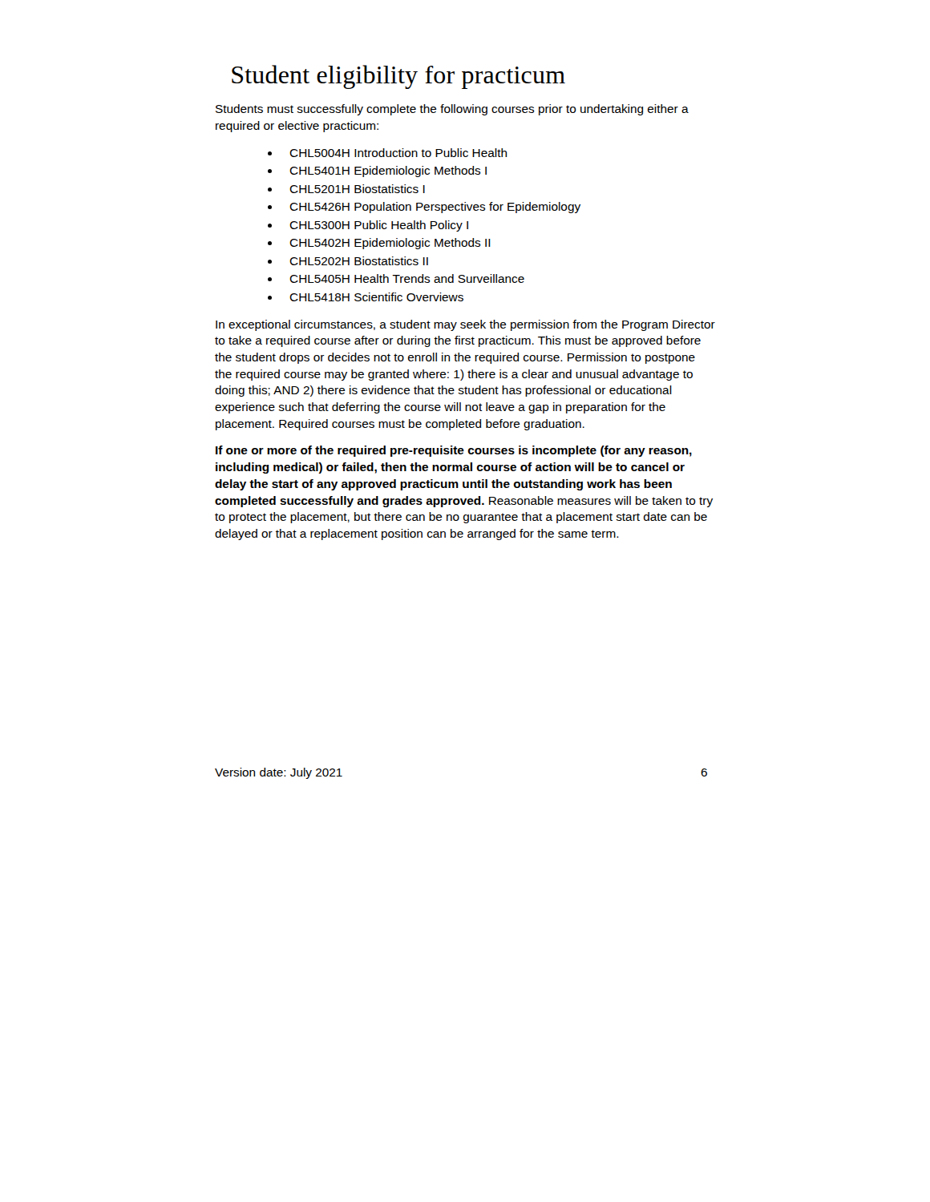Student eligibility for practicum
Students must successfully complete the following courses prior to undertaking either a required or elective practicum:
CHL5004H Introduction to Public Health
CHL5401H Epidemiologic Methods I
CHL5201H Biostatistics I
CHL5426H Population Perspectives for Epidemiology
CHL5300H Public Health Policy I
CHL5402H Epidemiologic Methods II
CHL5202H Biostatistics II
CHL5405H Health Trends and Surveillance
CHL5418H Scientific Overviews
In exceptional circumstances, a student may seek the permission from the Program Director to take a required course after or during the first practicum. This must be approved before the student drops or decides not to enroll in the required course. Permission to postpone the required course may be granted where: 1) there is a clear and unusual advantage to doing this; AND 2) there is evidence that the student has professional or educational experience such that deferring the course will not leave a gap in preparation for the placement. Required courses must be completed before graduation.
If one or more of the required pre-requisite courses is incomplete (for any reason, including medical) or failed, then the normal course of action will be to cancel or delay the start of any approved practicum until the outstanding work has been completed successfully and grades approved. Reasonable measures will be taken to try to protect the placement, but there can be no guarantee that a placement start date can be delayed or that a replacement position can be arranged for the same term.
Version date: July 2021 6